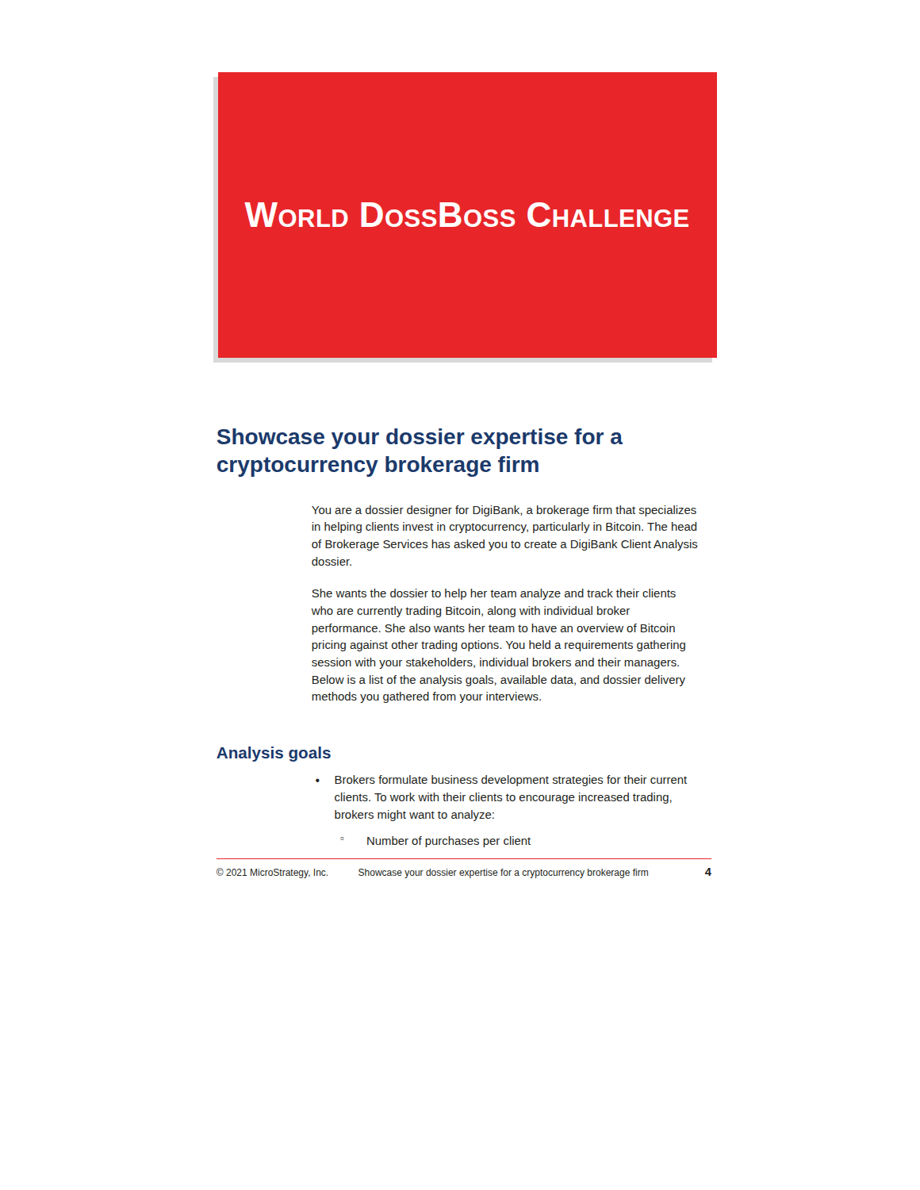World DossBoss Challenge
Showcase your dossier expertise for a cryptocurrency brokerage firm
You are a dossier designer for DigiBank, a brokerage firm that specializes in helping clients invest in cryptocurrency, particularly in Bitcoin. The head of Brokerage Services has asked you to create a DigiBank Client Analysis dossier.
She wants the dossier to help her team analyze and track their clients who are currently trading Bitcoin, along with individual broker performance. She also wants her team to have an overview of Bitcoin pricing against other trading options. You held a requirements gathering session with your stakeholders, individual brokers and their managers. Below is a list of the analysis goals, available data, and dossier delivery methods you gathered from your interviews.
Analysis goals
Brokers formulate business development strategies for their current clients. To work with their clients to encourage increased trading, brokers might want to analyze:
Number of purchases per client
© 2021 MicroStrategy, Inc. Showcase your dossier expertise for a cryptocurrency brokerage firm 4